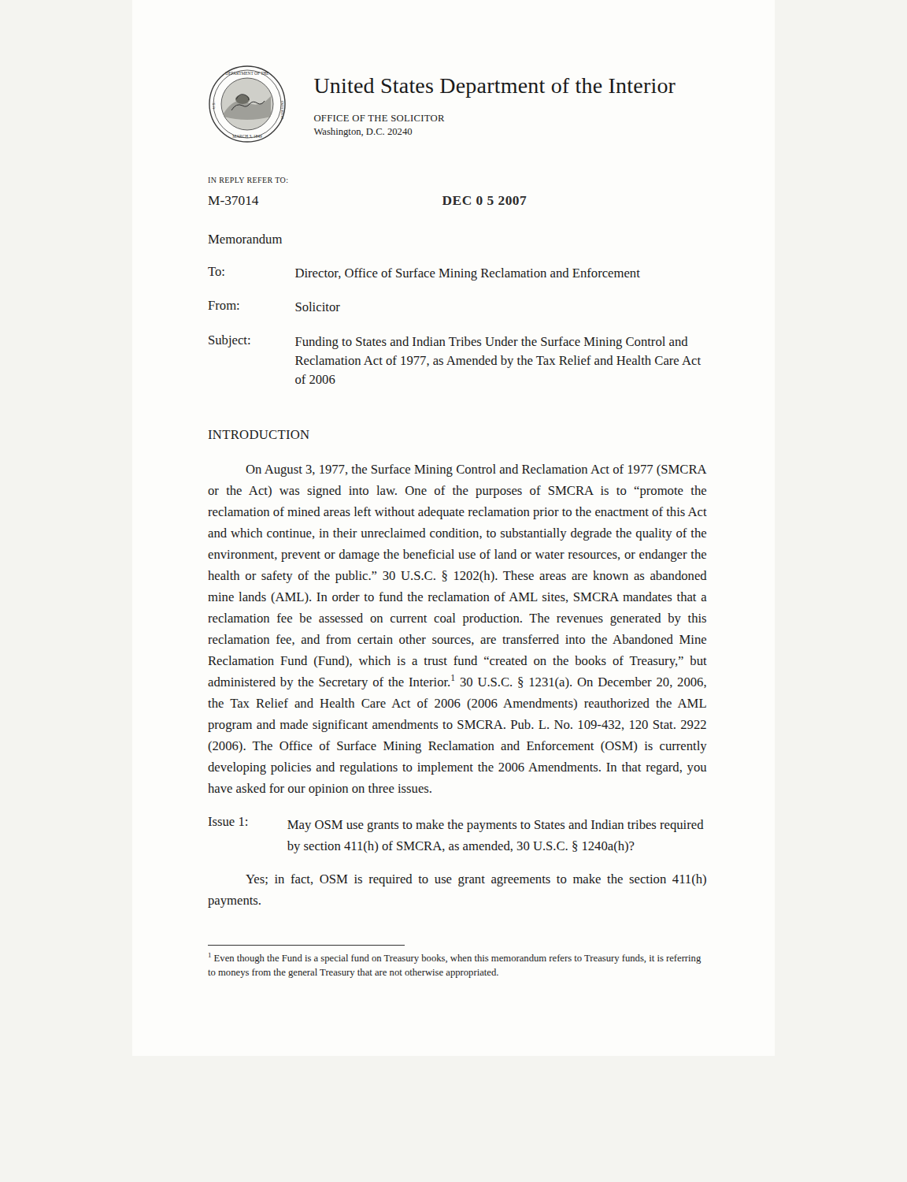DEPARTMENT OF THE MARCH 3, 1849 U.S. INTERIOR
United States Department of the Interior
OFFICE OF THE SOLICITOR
Washington, D.C. 20240
IN REPLY REFER TO:
M-37014
DEC 0 5 2007
Memorandum
| To: | Director, Office of Surface Mining Reclamation and Enforcement |
| From: | Solicitor |
| Subject: | Funding to States and Indian Tribes Under the Surface Mining Control and Reclamation Act of 1977, as Amended by the Tax Relief and Health Care Act of 2006 |
INTRODUCTION
On August 3, 1977, the Surface Mining Control and Reclamation Act of 1977 (SMCRA or the Act) was signed into law. One of the purposes of SMCRA is to “promote the reclamation of mined areas left without adequate reclamation prior to the enactment of this Act and which continue, in their unreclaimed condition, to substantially degrade the quality of the environment, prevent or damage the beneficial use of land or water resources, or endanger the health or safety of the public.” 30 U.S.C. § 1202(h). These areas are known as abandoned mine lands (AML). In order to fund the reclamation of AML sites, SMCRA mandates that a reclamation fee be assessed on current coal production. The revenues generated by this reclamation fee, and from certain other sources, are transferred into the Abandoned Mine Reclamation Fund (Fund), which is a trust fund “created on the books of Treasury,” but administered by the Secretary of the Interior.1 30 U.S.C. § 1231(a). On December 20, 2006, the Tax Relief and Health Care Act of 2006 (2006 Amendments) reauthorized the AML program and made significant amendments to SMCRA. Pub. L. No. 109-432, 120 Stat. 2922 (2006). The Office of Surface Mining Reclamation and Enforcement (OSM) is currently developing policies and regulations to implement the 2006 Amendments. In that regard, you have asked for our opinion on three issues.
Issue 1:
May OSM use grants to make the payments to States and Indian tribes required by section 411(h) of SMCRA, as amended, 30 U.S.C. § 1240a(h)?
Yes; in fact, OSM is required to use grant agreements to make the section 411(h) payments.
1 Even though the Fund is a special fund on Treasury books, when this memorandum refers to Treasury funds, it is referring to moneys from the general Treasury that are not otherwise appropriated.